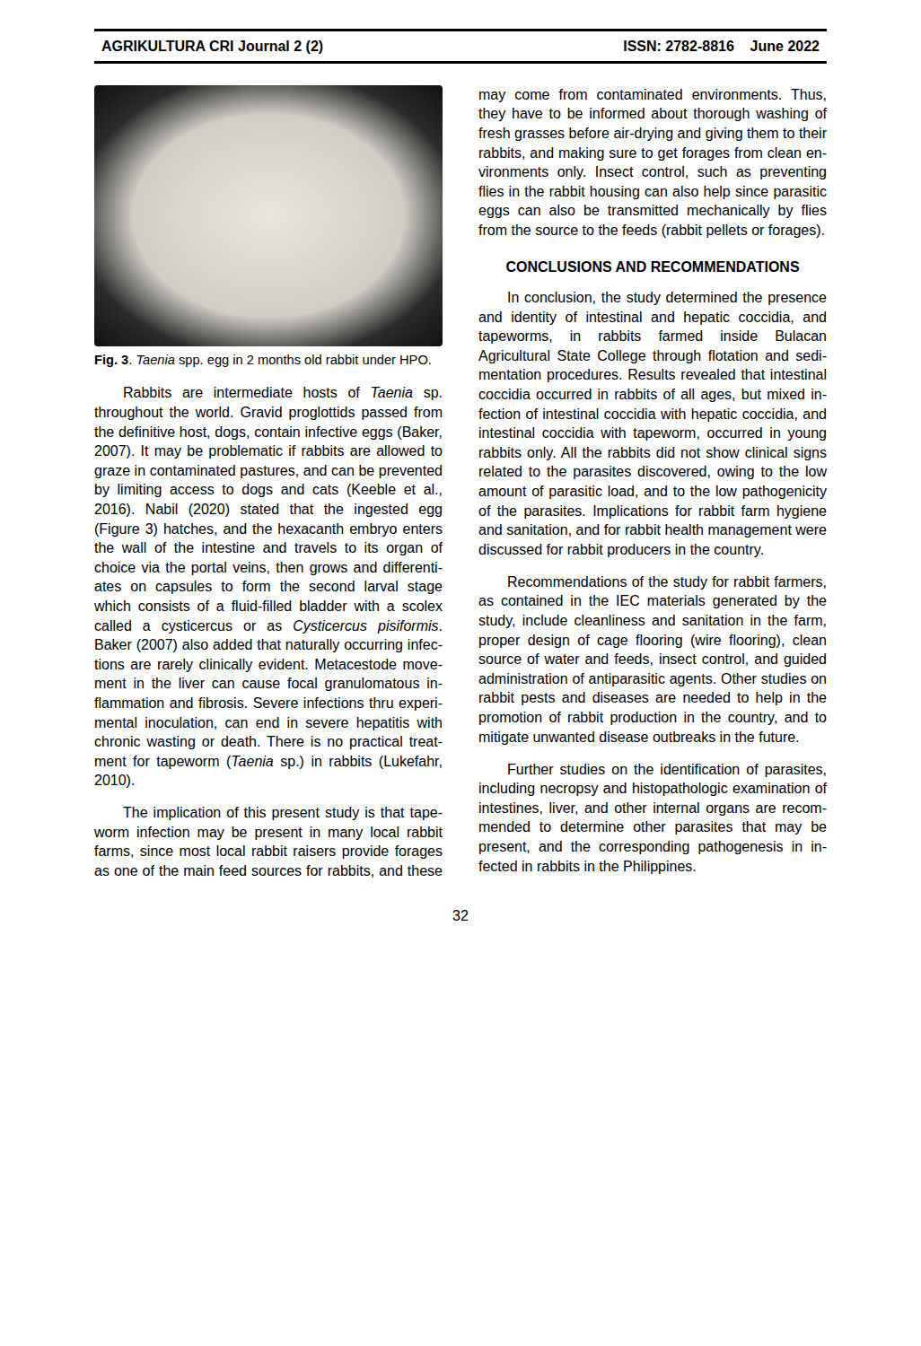AGRIKULTURA CRI Journal 2 (2) ISSN: 2782-8816 June 2022
Fig. 3. Taenia spp. egg in 2 months old rabbit under HPO.
Rabbits are intermediate hosts of Taenia sp. throughout the world. Gravid proglottids passed from the definitive host, dogs, contain infective eggs (Baker, 2007). It may be problematic if rabbits are allowed to graze in contaminated pastures, and can be prevented by limiting access to dogs and cats (Keeble et al., 2016). Nabil (2020) stated that the ingested egg (Figure 3) hatches, and the hexacanth embryo enters the wall of the intestine and travels to its organ of choice via the portal veins, then grows and differentiates on capsules to form the second larval stage which consists of a fluid-filled bladder with a scolex called a cysticercus or as Cysticercus pisiformis. Baker (2007) also added that naturally occurring infections are rarely clinically evident. Metacestode movement in the liver can cause focal granulomatous inflammation and fibrosis. Severe infections thru experimental inoculation, can end in severe hepatitis with chronic wasting or death. There is no practical treatment for tapeworm (Taenia sp.) in rabbits (Lukefahr, 2010).
The implication of this present study is that tapeworm infection may be present in many local rabbit farms, since most local rabbit raisers provide forages as one of the main feed sources for rabbits, and these may come from contaminated environments. Thus, they have to be informed about thorough washing of fresh grasses before air-drying and giving them to their rabbits, and making sure to get forages from clean environments only. Insect control, such as preventing flies in the rabbit housing can also help since parasitic eggs can also be transmitted mechanically by flies from the source to the feeds (rabbit pellets or forages).
Conclusions and Recommendations
In conclusion, the study determined the presence and identity of intestinal and hepatic coccidia, and tapeworms, in rabbits farmed inside Bulacan Agricultural State College through flotation and sedimentation procedures. Results revealed that intestinal coccidia occurred in rabbits of all ages, but mixed infection of intestinal coccidia with hepatic coccidia, and intestinal coccidia with tapeworm, occurred in young rabbits only. All the rabbits did not show clinical signs related to the parasites discovered, owing to the low amount of parasitic load, and to the low pathogenicity of the parasites. Implications for rabbit farm hygiene and sanitation, and for rabbit health management were discussed for rabbit producers in the country.
Recommendations of the study for rabbit farmers, as contained in the IEC materials generated by the study, include cleanliness and sanitation in the farm, proper design of cage flooring (wire flooring), clean source of water and feeds, insect control, and guided administration of antiparasitic agents. Other studies on rabbit pests and diseases are needed to help in the promotion of rabbit production in the country, and to mitigate unwanted disease outbreaks in the future.
Further studies on the identification of parasites, including necropsy and histopathologic examination of intestines, liver, and other internal organs are recommended to determine other parasites that may be present, and the corresponding pathogenesis in infected in rabbits in the Philippines.
32